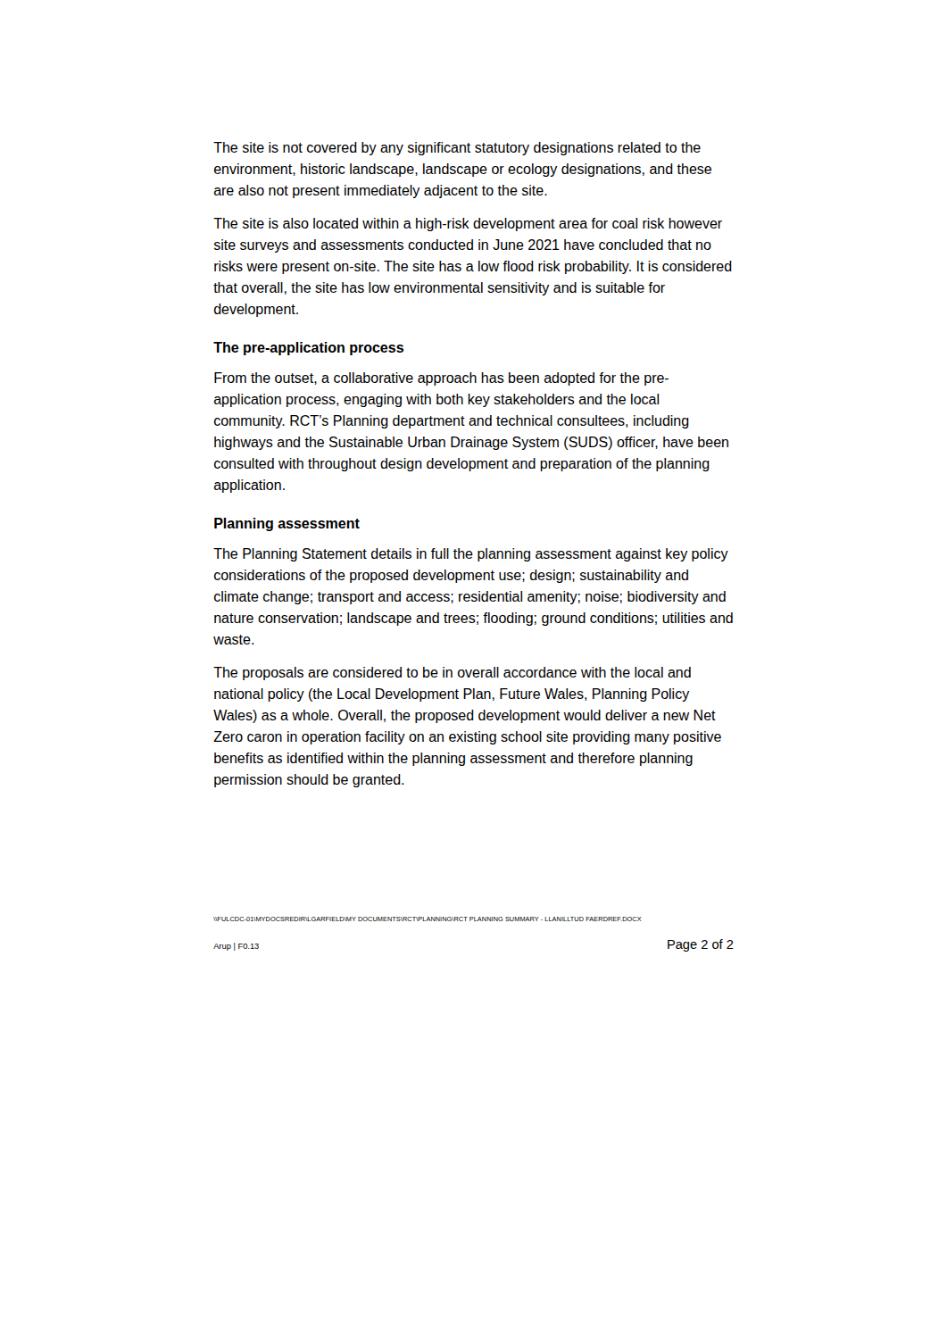The site is not covered by any significant statutory designations related to the environment, historic landscape, landscape or ecology designations, and these are also not present immediately adjacent to the site.
The site is also located within a high-risk development area for coal risk however site surveys and assessments conducted in June 2021 have concluded that no risks were present on-site. The site has a low flood risk probability. It is considered that overall, the site has low environmental sensitivity and is suitable for development.
The pre-application process
From the outset, a collaborative approach has been adopted for the pre-application process, engaging with both key stakeholders and the local community. RCT’s Planning department and technical consultees, including highways and the Sustainable Urban Drainage System (SUDS) officer, have been consulted with throughout design development and preparation of the planning application.
Planning assessment
The Planning Statement details in full the planning assessment against key policy considerations of the proposed development use; design; sustainability and climate change; transport and access; residential amenity; noise; biodiversity and nature conservation; landscape and trees; flooding; ground conditions; utilities and waste.
The proposals are considered to be in overall accordance with the local and national policy (the Local Development Plan, Future Wales, Planning Policy Wales) as a whole. Overall, the proposed development would deliver a new Net Zero caron in operation facility on an existing school site providing many positive benefits as identified within the planning assessment and therefore planning permission should be granted.
\\FULCDC-01\MYDOCSREDIR\LGARFIELD\MY DOCUMENTS\RCT\PLANNING\RCT PLANNING SUMMARY - LLANILLTUD FAERDREF.DOCX
Arup | F0.13 Page 2 of 2